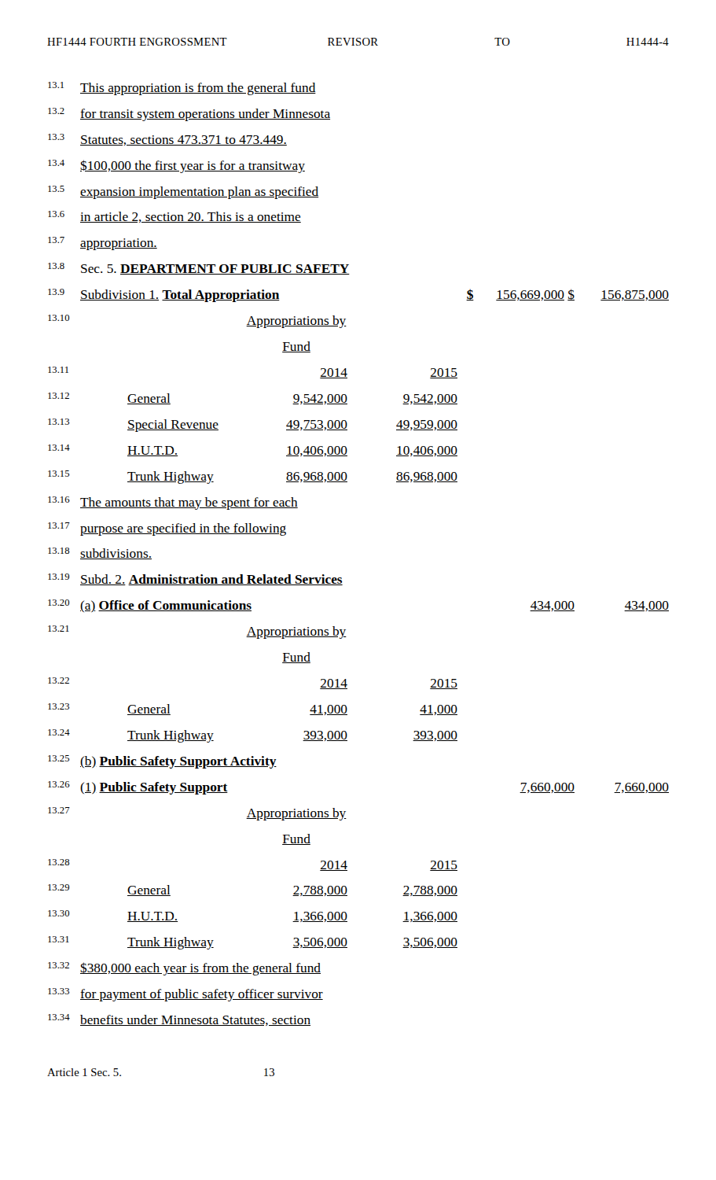HF1444 FOURTH ENGROSSMENT
REVISOR
TO
H1444-4
| 13.1 | This appropriation is from the general fund |
| 13.2 | for transit system operations under Minnesota |
| 13.3 | Statutes, sections 473.371 to 473.449. |
| 13.4 | $100,000 the first year is for a transitway |
| 13.5 | expansion implementation plan as specified |
| 13.6 | in article 2, section 20. This is a onetime |
| 13.7 | appropriation. |
| 13.8 | Sec. 5. DEPARTMENT OF PUBLIC SAFETY |
| 13.9 | Subdivision 1. Total Appropriation $ 156,669,000 $ 156,875,000 |
| 13.10 | / / Appropriations by Fund / |
| 13.11 | / / 2014 / 2015 / |
| 13.12 | / General / 9,542,000 / 9,542,000 / |
| 13.13 | / Special Revenue / 49,753,000 / 49,959,000 / |
| 13.14 | / H.U.T.D. / 10,406,000 / 10,406,000 / |
| 13.15 | / Trunk Highway / 86,968,000 / 86,968,000 / |
| 13.16 | The amounts that may be spent for each |
| 13.17 | purpose are specified in the following |
| 13.18 | subdivisions. |
| 13.19 | Subd. 2. Administration and Related Services |
| 13.20 | (a) Office of Communications 434,000 434,000 |
| 13.21 | / / Appropriations by Fund / |
| 13.22 | / / 2014 / 2015 / |
| 13.23 | / General / 41,000 / 41,000 / |
| 13.24 | / Trunk Highway / 393,000 / 393,000 / |
| 13.25 | (b) Public Safety Support Activity |
| 13.26 | (1) Public Safety Support 7,660,000 7,660,000 |
| 13.27 | / / Appropriations by Fund / |
| 13.28 | / / 2014 / 2015 / |
| 13.29 | / General / 2,788,000 / 2,788,000 / |
| 13.30 | / H.U.T.D. / 1,366,000 / 1,366,000 / |
| 13.31 | / Trunk Highway / 3,506,000 / 3,506,000 / |
| 13.32 | $380,000 each year is from the general fund |
| 13.33 | for payment of public safety officer survivor |
| 13.34 | benefits under Minnesota Statutes, section |
Article 1 Sec. 5.
13